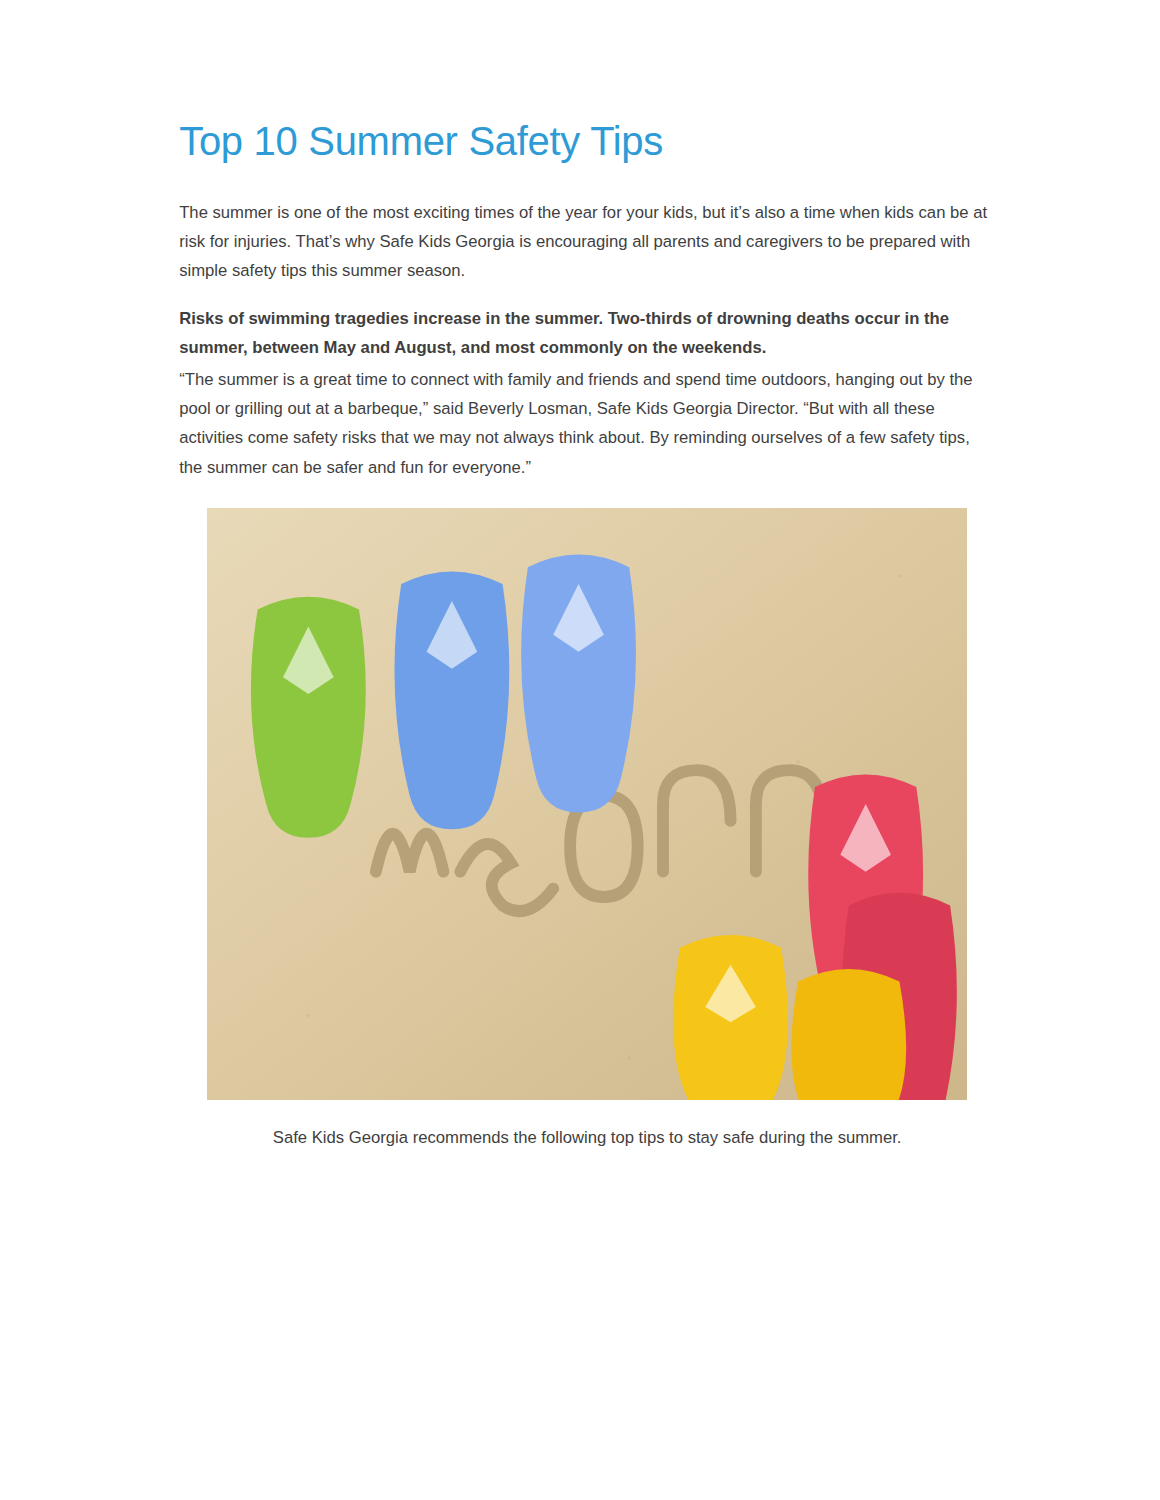Top 10 Summer Safety Tips
The summer is one of the most exciting times of the year for your kids, but it’s also a time when kids can be at risk for injuries. That’s why Safe Kids Georgia is encouraging all parents and caregivers to be prepared with simple safety tips this summer season.
Risks of swimming tragedies increase in the summer. Two-thirds of drowning deaths occur in the summer, between May and August, and most commonly on the weekends.
“The summer is a great time to connect with family and friends and spend time outdoors, hanging out by the pool or grilling out at a barbeque,” said Beverly Losman, Safe Kids Georgia Director. “But with all these activities come safety risks that we may not always think about. By reminding ourselves of a few safety tips, the summer can be safer and fun for everyone.”
Safe Kids Georgia recommends the following top tips to stay safe during the summer.